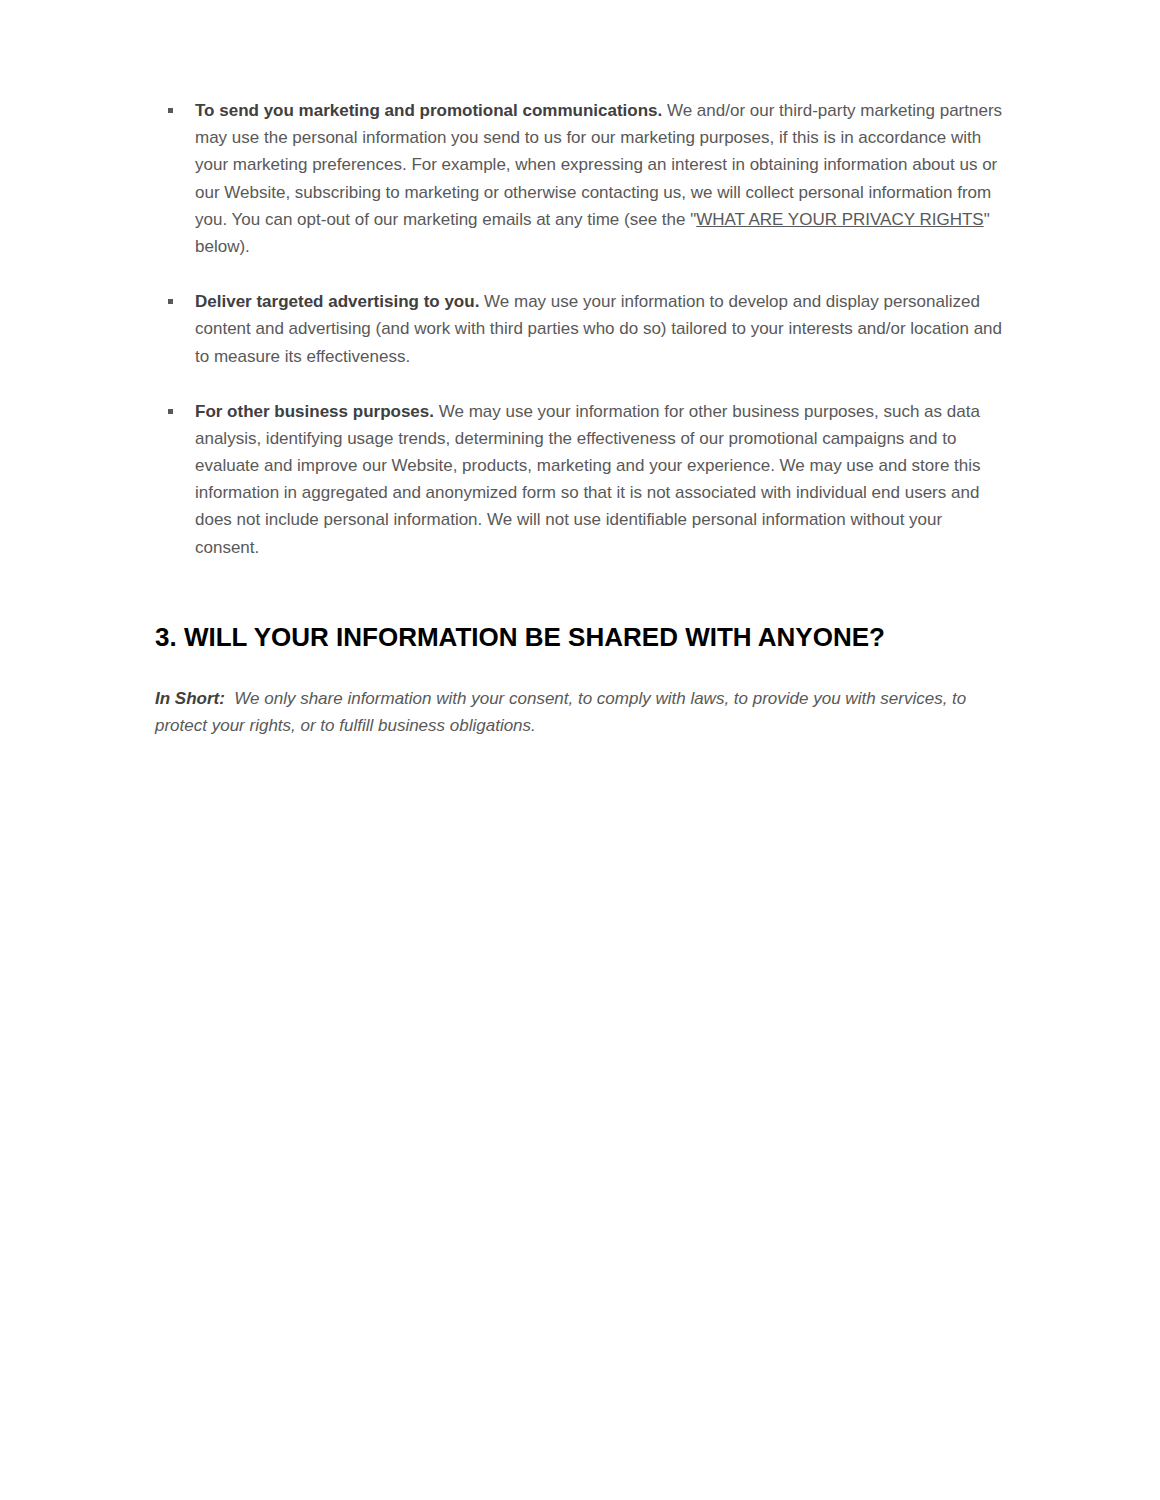To send you marketing and promotional communications. We and/or our third-party marketing partners may use the personal information you send to us for our marketing purposes, if this is in accordance with your marketing preferences. For example, when expressing an interest in obtaining information about us or our Website, subscribing to marketing or otherwise contacting us, we will collect personal information from you. You can opt-out of our marketing emails at any time (see the "WHAT ARE YOUR PRIVACY RIGHTS" below).
Deliver targeted advertising to you. We may use your information to develop and display personalized content and advertising (and work with third parties who do so) tailored to your interests and/or location and to measure its effectiveness.
For other business purposes. We may use your information for other business purposes, such as data analysis, identifying usage trends, determining the effectiveness of our promotional campaigns and to evaluate and improve our Website, products, marketing and your experience. We may use and store this information in aggregated and anonymized form so that it is not associated with individual end users and does not include personal information. We will not use identifiable personal information without your consent.
3. WILL YOUR INFORMATION BE SHARED WITH ANYONE?
In Short: We only share information with your consent, to comply with laws, to provide you with services, to protect your rights, or to fulfill business obligations.